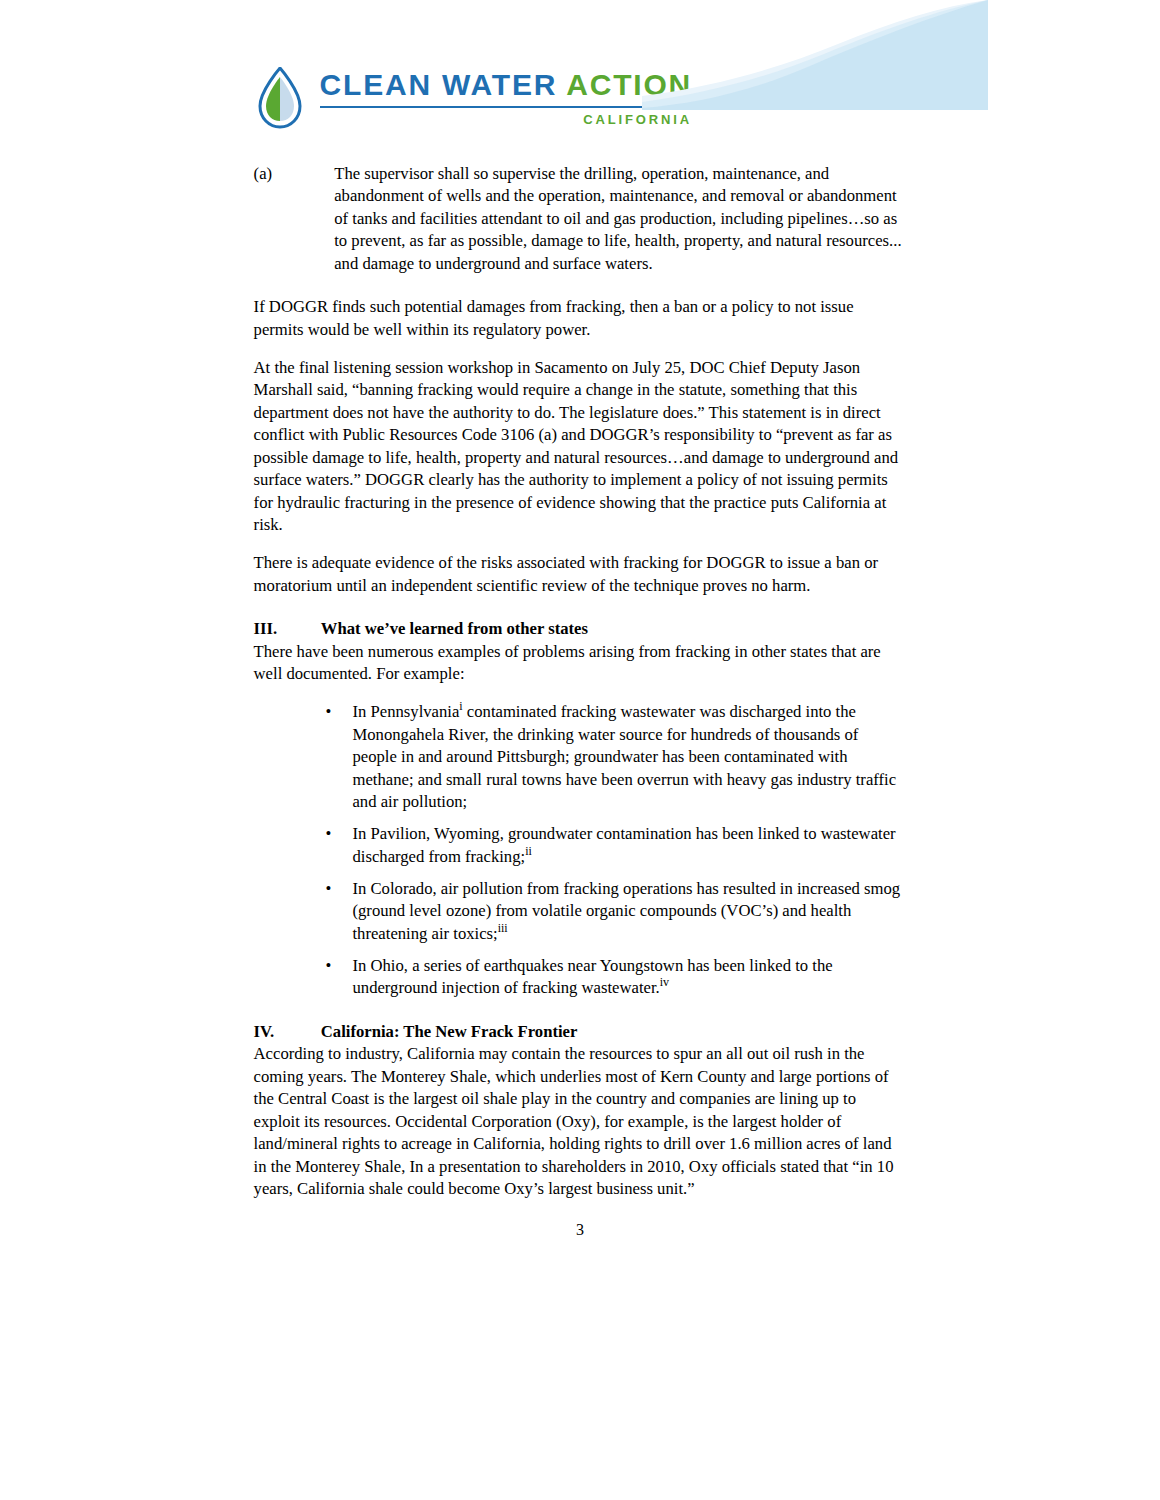CLEAN WATER ACTION
CALIFORNIA
(a) The supervisor shall so supervise the drilling, operation, maintenance, and abandonment of wells and the operation, maintenance, and removal or abandonment of tanks and facilities attendant to oil and gas production, including pipelines…so as to prevent, as far as possible, damage to life, health, property, and natural resources... and damage to underground and surface waters.
If DOGGR finds such potential damages from fracking, then a ban or a policy to not issue permits would be well within its regulatory power.
At the final listening session workshop in Sacamento on July 25, DOC Chief Deputy Jason Marshall said, “banning fracking would require a change in the statute, something that this department does not have the authority to do. The legislature does.” This statement is in direct conflict with Public Resources Code 3106 (a) and DOGGR’s responsibility to “prevent as far as possible damage to life, health, property and natural resources…and damage to underground and surface waters.” DOGGR clearly has the authority to implement a policy of not issuing permits for hydraulic fracturing in the presence of evidence showing that the practice puts California at risk.
There is adequate evidence of the risks associated with fracking for DOGGR to issue a ban or moratorium until an independent scientific review of the technique proves no harm.
III. What we’ve learned from other states
There have been numerous examples of problems arising from fracking in other states that are well documented. For example:
In Pennsylvaniai contaminated fracking wastewater was discharged into the Monongahela River, the drinking water source for hundreds of thousands of people in and around Pittsburgh; groundwater has been contaminated with methane; and small rural towns have been overrun with heavy gas industry traffic and air pollution;
In Pavilion, Wyoming, groundwater contamination has been linked to wastewater discharged from fracking;ii
In Colorado, air pollution from fracking operations has resulted in increased smog (ground level ozone) from volatile organic compounds (VOC’s) and health threatening air toxics;iii
In Ohio, a series of earthquakes near Youngstown has been linked to the underground injection of fracking wastewater.iv
IV. California: The New Frack Frontier
According to industry, California may contain the resources to spur an all out oil rush in the coming years. The Monterey Shale, which underlies most of Kern County and large portions of the Central Coast is the largest oil shale play in the country and companies are lining up to exploit its resources. Occidental Corporation (Oxy), for example, is the largest holder of land/mineral rights to acreage in California, holding rights to drill over 1.6 million acres of land in the Monterey Shale, In a presentation to shareholders in 2010, Oxy officials stated that “in 10 years, California shale could become Oxy’s largest business unit.”
3